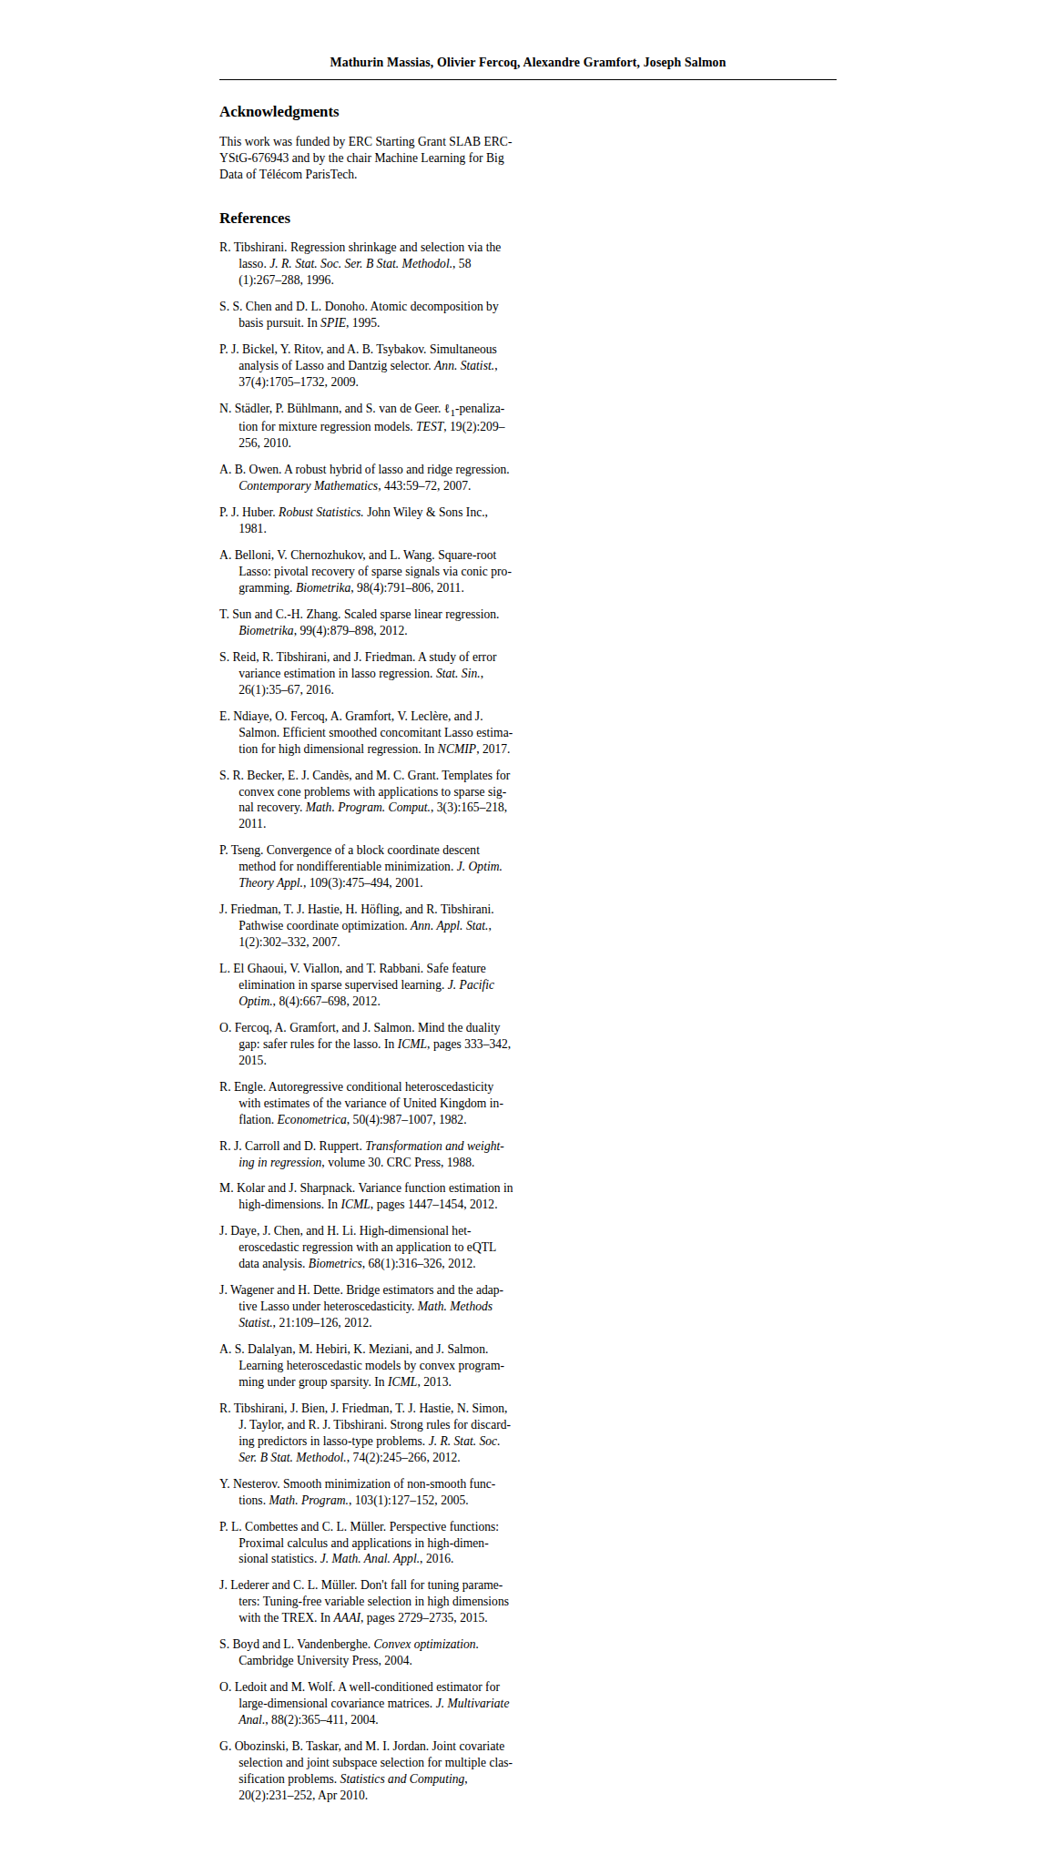Mathurin Massias, Olivier Fercoq, Alexandre Gramfort, Joseph Salmon
Acknowledgments
This work was funded by ERC Starting Grant SLAB ERC-YStG-676943 and by the chair Machine Learning for Big Data of Télécom ParisTech.
References
R. Tibshirani. Regression shrinkage and selection via the lasso. J. R. Stat. Soc. Ser. B Stat. Methodol., 58 (1):267–288, 1996.
S. S. Chen and D. L. Donoho. Atomic decomposition by basis pursuit. In SPIE, 1995.
P. J. Bickel, Y. Ritov, and A. B. Tsybakov. Simultaneous analysis of Lasso and Dantzig selector. Ann. Statist., 37(4):1705–1732, 2009.
N. Städler, P. Bühlmann, and S. van de Geer. ℓ1-penalization for mixture regression models. TEST, 19(2):209–256, 2010.
A. B. Owen. A robust hybrid of lasso and ridge regression. Contemporary Mathematics, 443:59–72, 2007.
P. J. Huber. Robust Statistics. John Wiley & Sons Inc., 1981.
A. Belloni, V. Chernozhukov, and L. Wang. Square-root Lasso: pivotal recovery of sparse signals via conic programming. Biometrika, 98(4):791–806, 2011.
T. Sun and C.-H. Zhang. Scaled sparse linear regression. Biometrika, 99(4):879–898, 2012.
S. Reid, R. Tibshirani, and J. Friedman. A study of error variance estimation in lasso regression. Stat. Sin., 26(1):35–67, 2016.
E. Ndiaye, O. Fercoq, A. Gramfort, V. Leclère, and J. Salmon. Efficient smoothed concomitant Lasso estimation for high dimensional regression. In NCMIP, 2017.
S. R. Becker, E. J. Candès, and M. C. Grant. Templates for convex cone problems with applications to sparse signal recovery. Math. Program. Comput., 3(3):165–218, 2011.
P. Tseng. Convergence of a block coordinate descent method for nondifferentiable minimization. J. Optim. Theory Appl., 109(3):475–494, 2001.
J. Friedman, T. J. Hastie, H. Höfling, and R. Tibshirani. Pathwise coordinate optimization. Ann. Appl. Stat., 1(2):302–332, 2007.
L. El Ghaoui, V. Viallon, and T. Rabbani. Safe feature elimination in sparse supervised learning. J. Pacific Optim., 8(4):667–698, 2012.
O. Fercoq, A. Gramfort, and J. Salmon. Mind the duality gap: safer rules for the lasso. In ICML, pages 333–342, 2015.
R. Engle. Autoregressive conditional heteroscedasticity with estimates of the variance of United Kingdom inflation. Econometrica, 50(4):987–1007, 1982.
R. J. Carroll and D. Ruppert. Transformation and weighting in regression, volume 30. CRC Press, 1988.
M. Kolar and J. Sharpnack. Variance function estimation in high-dimensions. In ICML, pages 1447–1454, 2012.
J. Daye, J. Chen, and H. Li. High-dimensional heteroscedastic regression with an application to eQTL data analysis. Biometrics, 68(1):316–326, 2012.
J. Wagener and H. Dette. Bridge estimators and the adaptive Lasso under heteroscedasticity. Math. Methods Statist., 21:109–126, 2012.
A. S. Dalalyan, M. Hebiri, K. Meziani, and J. Salmon. Learning heteroscedastic models by convex programming under group sparsity. In ICML, 2013.
R. Tibshirani, J. Bien, J. Friedman, T. J. Hastie, N. Simon, J. Taylor, and R. J. Tibshirani. Strong rules for discarding predictors in lasso-type problems. J. R. Stat. Soc. Ser. B Stat. Methodol., 74(2):245–266, 2012.
Y. Nesterov. Smooth minimization of non-smooth functions. Math. Program., 103(1):127–152, 2005.
P. L. Combettes and C. L. Müller. Perspective functions: Proximal calculus and applications in high-dimensional statistics. J. Math. Anal. Appl., 2016.
J. Lederer and C. L. Müller. Don't fall for tuning parameters: Tuning-free variable selection in high dimensions with the TREX. In AAAI, pages 2729–2735, 2015.
S. Boyd and L. Vandenberghe. Convex optimization. Cambridge University Press, 2004.
O. Ledoit and M. Wolf. A well-conditioned estimator for large-dimensional covariance matrices. J. Multivariate Anal., 88(2):365–411, 2004.
G. Obozinski, B. Taskar, and M. I. Jordan. Joint covariate selection and joint subspace selection for multiple classification problems. Statistics and Computing, 20(2):231–252, Apr 2010.